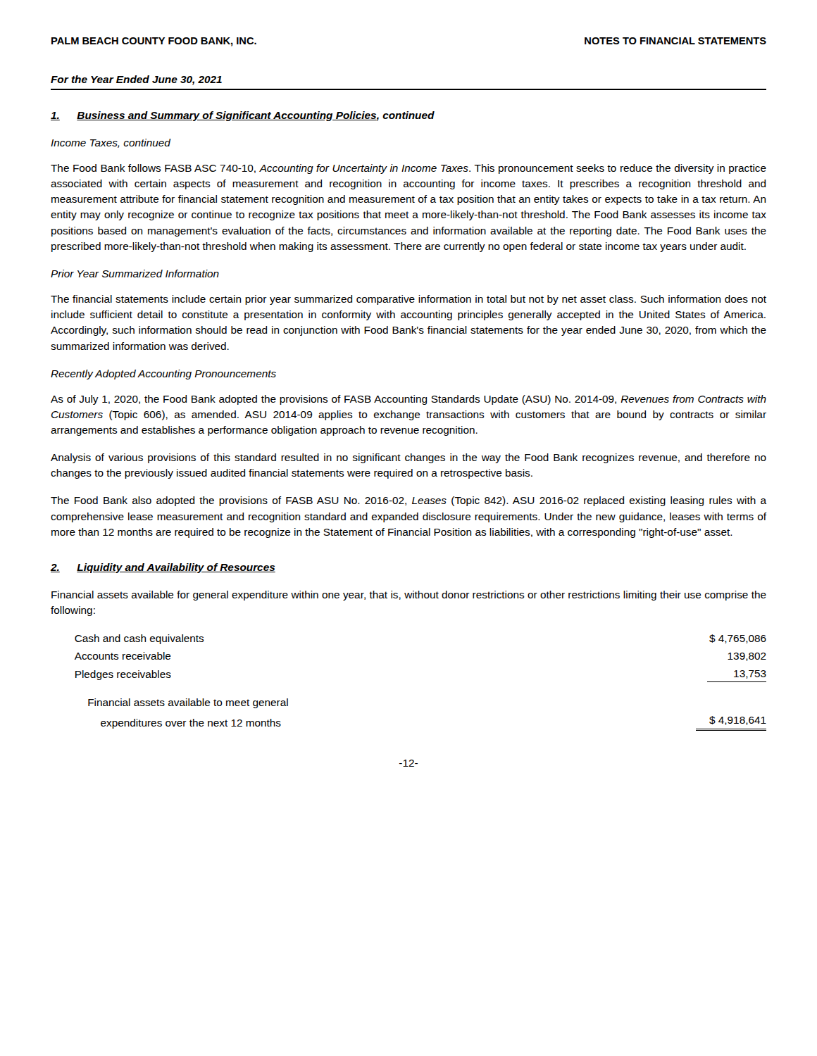PALM BEACH COUNTY FOOD BANK, INC.
NOTES TO FINANCIAL STATEMENTS
For the Year Ended June 30, 2021
1. Business and Summary of Significant Accounting Policies, continued
Income Taxes, continued
The Food Bank follows FASB ASC 740-10, Accounting for Uncertainty in Income Taxes. This pronouncement seeks to reduce the diversity in practice associated with certain aspects of measurement and recognition in accounting for income taxes. It prescribes a recognition threshold and measurement attribute for financial statement recognition and measurement of a tax position that an entity takes or expects to take in a tax return. An entity may only recognize or continue to recognize tax positions that meet a more-likely-than-not threshold. The Food Bank assesses its income tax positions based on management's evaluation of the facts, circumstances and information available at the reporting date. The Food Bank uses the prescribed more-likely-than-not threshold when making its assessment. There are currently no open federal or state income tax years under audit.
Prior Year Summarized Information
The financial statements include certain prior year summarized comparative information in total but not by net asset class. Such information does not include sufficient detail to constitute a presentation in conformity with accounting principles generally accepted in the United States of America. Accordingly, such information should be read in conjunction with Food Bank's financial statements for the year ended June 30, 2020, from which the summarized information was derived.
Recently Adopted Accounting Pronouncements
As of July 1, 2020, the Food Bank adopted the provisions of FASB Accounting Standards Update (ASU) No. 2014-09, Revenues from Contracts with Customers (Topic 606), as amended. ASU 2014-09 applies to exchange transactions with customers that are bound by contracts or similar arrangements and establishes a performance obligation approach to revenue recognition.
Analysis of various provisions of this standard resulted in no significant changes in the way the Food Bank recognizes revenue, and therefore no changes to the previously issued audited financial statements were required on a retrospective basis.
The Food Bank also adopted the provisions of FASB ASU No. 2016-02, Leases (Topic 842). ASU 2016-02 replaced existing leasing rules with a comprehensive lease measurement and recognition standard and expanded disclosure requirements. Under the new guidance, leases with terms of more than 12 months are required to be recognize in the Statement of Financial Position as liabilities, with a corresponding "right-of-use" asset.
2. Liquidity and Availability of Resources
Financial assets available for general expenditure within one year, that is, without donor restrictions or other restrictions limiting their use comprise the following:
| Cash and cash equivalents | $ 4,765,086 |
| Accounts receivable | 139,802 |
| Pledges receivables | 13,753 |
| Financial assets available to meet general | |
| expenditures over the next 12 months | $ 4,918,641 |
-12-